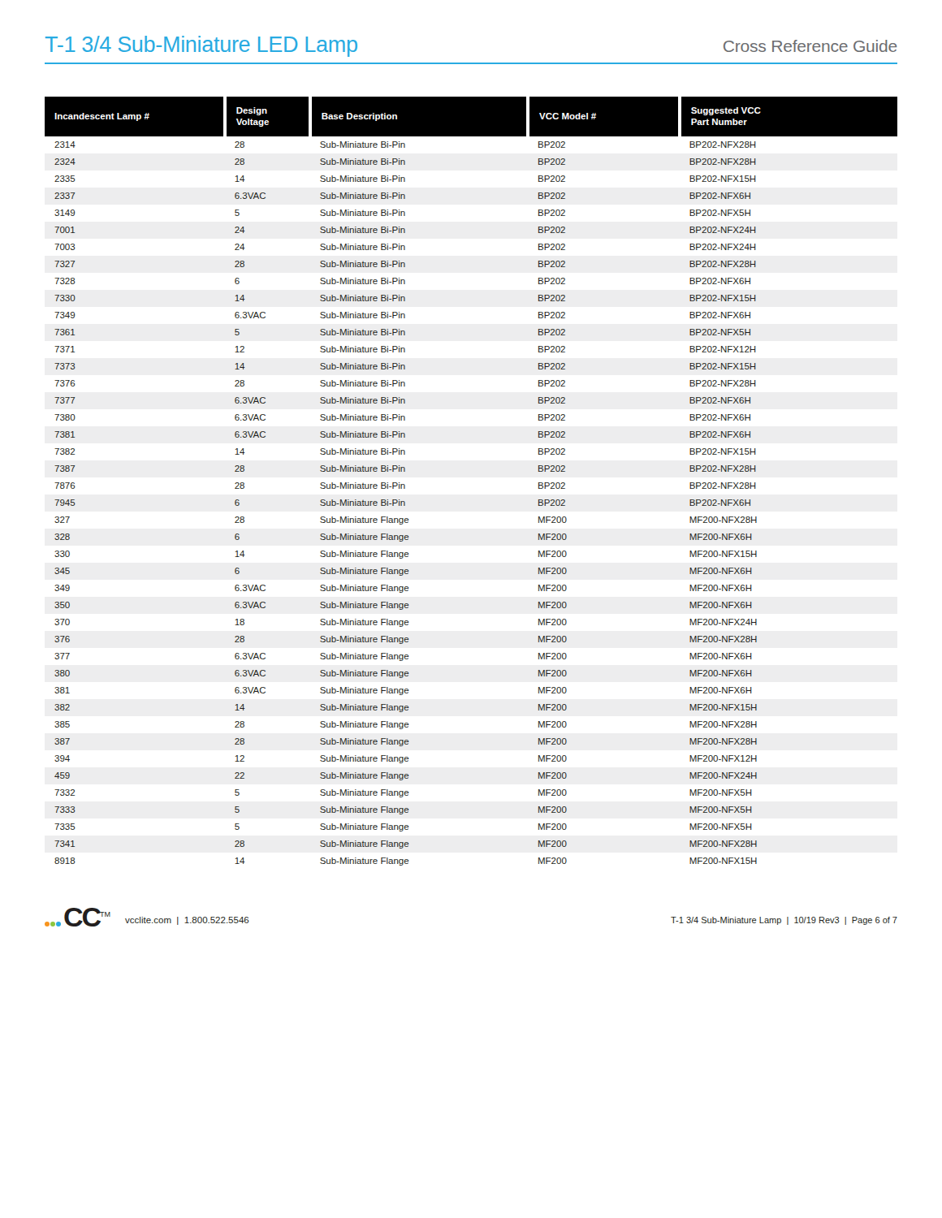T-1 3/4 Sub-Miniature LED Lamp
Cross Reference Guide
| Incandescent Lamp # | Design Voltage | Base Description | VCC Model # | Suggested VCC Part Number |
| --- | --- | --- | --- | --- |
| 2314 | 28 | Sub-Miniature Bi-Pin | BP202 | BP202-NFX28H |
| 2324 | 28 | Sub-Miniature Bi-Pin | BP202 | BP202-NFX28H |
| 2335 | 14 | Sub-Miniature Bi-Pin | BP202 | BP202-NFX15H |
| 2337 | 6.3VAC | Sub-Miniature Bi-Pin | BP202 | BP202-NFX6H |
| 3149 | 5 | Sub-Miniature Bi-Pin | BP202 | BP202-NFX5H |
| 7001 | 24 | Sub-Miniature Bi-Pin | BP202 | BP202-NFX24H |
| 7003 | 24 | Sub-Miniature Bi-Pin | BP202 | BP202-NFX24H |
| 7327 | 28 | Sub-Miniature Bi-Pin | BP202 | BP202-NFX28H |
| 7328 | 6 | Sub-Miniature Bi-Pin | BP202 | BP202-NFX6H |
| 7330 | 14 | Sub-Miniature Bi-Pin | BP202 | BP202-NFX15H |
| 7349 | 6.3VAC | Sub-Miniature Bi-Pin | BP202 | BP202-NFX6H |
| 7361 | 5 | Sub-Miniature Bi-Pin | BP202 | BP202-NFX5H |
| 7371 | 12 | Sub-Miniature Bi-Pin | BP202 | BP202-NFX12H |
| 7373 | 14 | Sub-Miniature Bi-Pin | BP202 | BP202-NFX15H |
| 7376 | 28 | Sub-Miniature Bi-Pin | BP202 | BP202-NFX28H |
| 7377 | 6.3VAC | Sub-Miniature Bi-Pin | BP202 | BP202-NFX6H |
| 7380 | 6.3VAC | Sub-Miniature Bi-Pin | BP202 | BP202-NFX6H |
| 7381 | 6.3VAC | Sub-Miniature Bi-Pin | BP202 | BP202-NFX6H |
| 7382 | 14 | Sub-Miniature Bi-Pin | BP202 | BP202-NFX15H |
| 7387 | 28 | Sub-Miniature Bi-Pin | BP202 | BP202-NFX28H |
| 7876 | 28 | Sub-Miniature Bi-Pin | BP202 | BP202-NFX28H |
| 7945 | 6 | Sub-Miniature Bi-Pin | BP202 | BP202-NFX6H |
| 327 | 28 | Sub-Miniature Flange | MF200 | MF200-NFX28H |
| 328 | 6 | Sub-Miniature Flange | MF200 | MF200-NFX6H |
| 330 | 14 | Sub-Miniature Flange | MF200 | MF200-NFX15H |
| 345 | 6 | Sub-Miniature Flange | MF200 | MF200-NFX6H |
| 349 | 6.3VAC | Sub-Miniature Flange | MF200 | MF200-NFX6H |
| 350 | 6.3VAC | Sub-Miniature Flange | MF200 | MF200-NFX6H |
| 370 | 18 | Sub-Miniature Flange | MF200 | MF200-NFX24H |
| 376 | 28 | Sub-Miniature Flange | MF200 | MF200-NFX28H |
| 377 | 6.3VAC | Sub-Miniature Flange | MF200 | MF200-NFX6H |
| 380 | 6.3VAC | Sub-Miniature Flange | MF200 | MF200-NFX6H |
| 381 | 6.3VAC | Sub-Miniature Flange | MF200 | MF200-NFX6H |
| 382 | 14 | Sub-Miniature Flange | MF200 | MF200-NFX15H |
| 385 | 28 | Sub-Miniature Flange | MF200 | MF200-NFX28H |
| 387 | 28 | Sub-Miniature Flange | MF200 | MF200-NFX28H |
| 394 | 12 | Sub-Miniature Flange | MF200 | MF200-NFX12H |
| 459 | 22 | Sub-Miniature Flange | MF200 | MF200-NFX24H |
| 7332 | 5 | Sub-Miniature Flange | MF200 | MF200-NFX5H |
| 7333 | 5 | Sub-Miniature Flange | MF200 | MF200-NFX5H |
| 7335 | 5 | Sub-Miniature Flange | MF200 | MF200-NFX5H |
| 7341 | 28 | Sub-Miniature Flange | MF200 | MF200-NFX28H |
| 8918 | 14 | Sub-Miniature Flange | MF200 | MF200-NFX15H |
CCTM
vcclite.com | 1.800.522.5546
T-1 3/4 Sub-Miniature Lamp | 10/19 Rev3 | Page 6 of 7